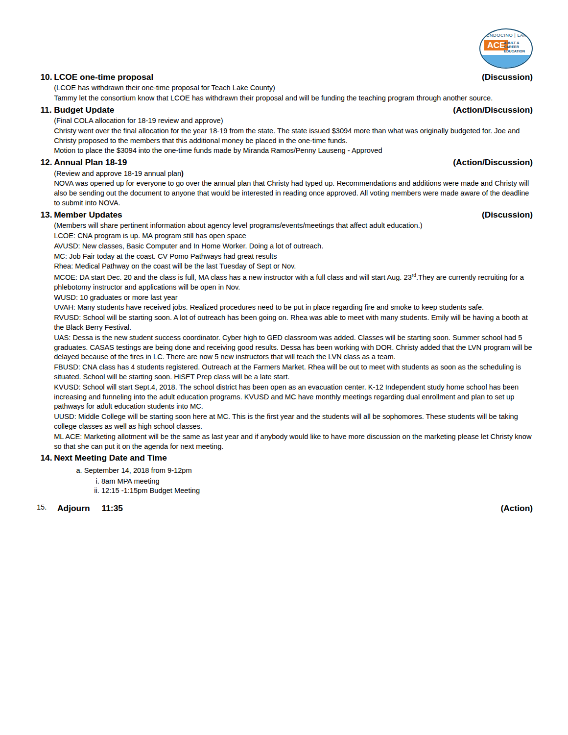MENDOCINO | LAKE
ACE
ADULT & CAREER
EDUCATION
LCOE one-time proposal (Discussion)
(LCOE has withdrawn their one-time proposal for Teach Lake County)
Tammy let the consortium know that LCOE has withdrawn their proposal and will be funding the teaching program through another source.
Budget Update (Action/Discussion)
(Final COLA allocation for 18-19 review and approve)
Christy went over the final allocation for the year 18-19 from the state. The state issued $3094 more than what was originally budgeted for. Joe and Christy proposed to the members that this additional money be placed in the one-time funds.
Motion to place the $3094 into the one-time funds made by Miranda Ramos/Penny Lauseng - Approved
Annual Plan 18-19 (Action/Discussion)
(Review and approve 18-19 annual plan)
NOVA was opened up for everyone to go over the annual plan that Christy had typed up. Recommendations and additions were made and Christy will also be sending out the document to anyone that would be interested in reading once approved. All voting members were made aware of the deadline to submit into NOVA.
Member Updates (Discussion)
(Members will share pertinent information about agency level programs/events/meetings that affect adult education.)
LCOE: CNA program is up. MA program still has open space
AVUSD: New classes, Basic Computer and In Home Worker. Doing a lot of outreach.
MC: Job Fair today at the coast. CV Pomo Pathways had great results
Rhea: Medical Pathway on the coast will be the last Tuesday of Sept or Nov.
MCOE: DA start Dec. 20 and the class is full, MA class has a new instructor with a full class and will start Aug. 23rd.They are currently recruiting for a phlebotomy instructor and applications will be open in Nov.
WUSD: 10 graduates or more last year
UVAH: Many students have received jobs. Realized procedures need to be put in place regarding fire and smoke to keep students safe.
RVUSD: School will be starting soon. A lot of outreach has been going on. Rhea was able to meet with many students. Emily will be having a booth at the Black Berry Festival.
UAS: Dessa is the new student success coordinator. Cyber high to GED classroom was added. Classes will be starting soon. Summer school had 5 graduates. CASAS testings are being done and receiving good results. Dessa has been working with DOR. Christy added that the LVN program will be delayed because of the fires in LC. There are now 5 new instructors that will teach the LVN class as a team.
FBUSD: CNA class has 4 students registered. Outreach at the Farmers Market. Rhea will be out to meet with students as soon as the scheduling is situated. School will be starting soon. HiSET Prep class will be a late start.
KVUSD: School will start Sept.4, 2018. The school district has been open as an evacuation center. K-12 Independent study home school has been increasing and funneling into the adult education programs. KVUSD and MC have monthly meetings regarding dual enrollment and plan to set up pathways for adult education students into MC.
UUSD: Middle College will be starting soon here at MC. This is the first year and the students will all be sophomores. These students will be taking college classes as well as high school classes.
ML ACE: Marketing allotment will be the same as last year and if anybody would like to have more discussion on the marketing please let Christy know so that she can put it on the agenda for next meeting.
Next Meeting Date and Time
September 14, 2018 from 9-12pm
8am MPA meeting
12:15 -1:15pm Budget Meeting
Adjourn 11:35 (Action)